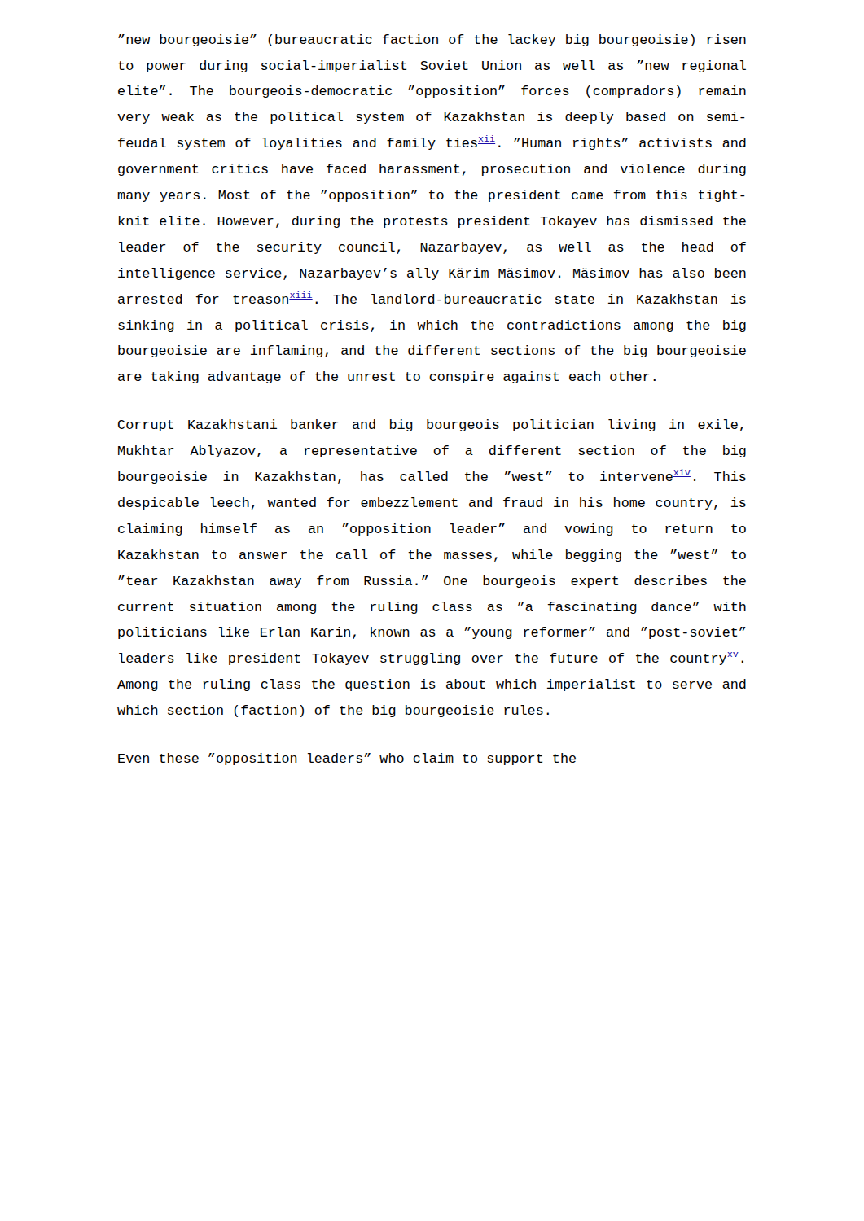”new bourgeoisie” (bureaucratic faction of the lackey big bourgeoisie) risen to power during social-imperialist Soviet Union as well as ”new regional elite”. The bourgeois-democratic ”opposition” forces (compradors) remain very weak as the political system of Kazakhstan is deeply based on semi-feudal system of loyalities and family tiesxii. ”Human rights” activists and government critics have faced harassment, prosecution and violence during many years. Most of the ”opposition” to the president came from this tight-knit elite. However, during the protests president Tokayev has dismissed the leader of the security council, Nazarbayev, as well as the head of intelligence service, Nazarbayev’s ally Kärim Mäsimov. Mäsimov has also been arrested for treasonxiii. The landlord-bureaucratic state in Kazakhstan is sinking in a political crisis, in which the contradictions among the big bourgeoisie are inflaming, and the different sections of the big bourgeoisie are taking advantage of the unrest to conspire against each other.
Corrupt Kazakhstani banker and big bourgeois politician living in exile, Mukhtar Ablyazov, a representative of a different section of the big bourgeoisie in Kazakhstan, has called the ”west” to intervenexiv. This despicable leech, wanted for embezzlement and fraud in his home country, is claiming himself as an ”opposition leader” and vowing to return to Kazakhstan to answer the call of the masses, while begging the ”west” to ”tear Kazakhstan away from Russia.” One bourgeois expert describes the current situation among the ruling class as ”a fascinating dance” with politicians like Erlan Karin, known as a ”young reformer” and ”post-soviet” leaders like president Tokayev struggling over the future of the countryxv. Among the ruling class the question is about which imperialist to serve and which section (faction) of the big bourgeoisie rules.
Even these ”opposition leaders” who claim to support the